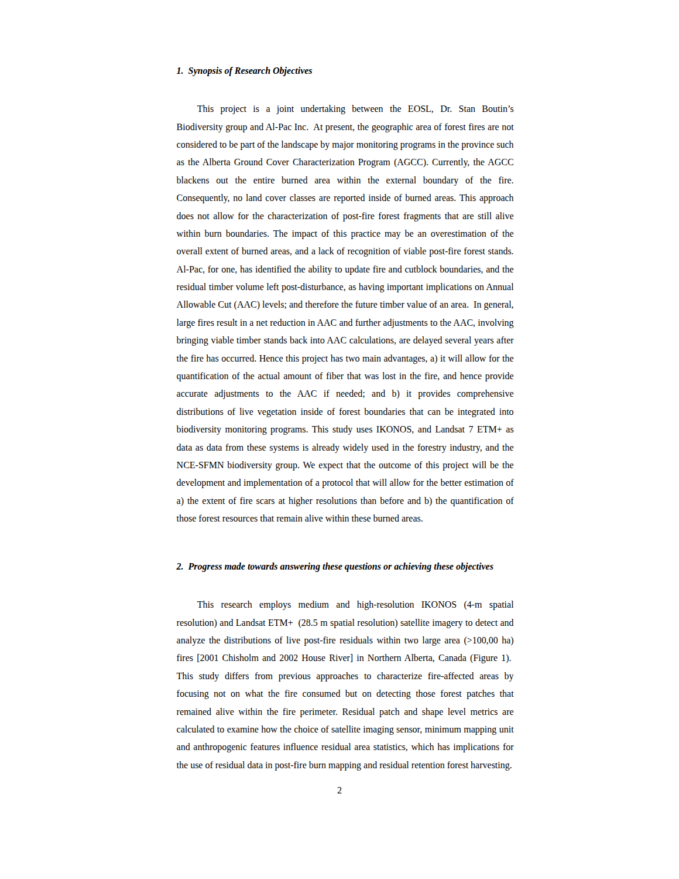1. Synopsis of Research Objectives
This project is a joint undertaking between the EOSL, Dr. Stan Boutin’s Biodiversity group and Al-Pac Inc. At present, the geographic area of forest fires are not considered to be part of the landscape by major monitoring programs in the province such as the Alberta Ground Cover Characterization Program (AGCC). Currently, the AGCC blackens out the entire burned area within the external boundary of the fire. Consequently, no land cover classes are reported inside of burned areas. This approach does not allow for the characterization of post-fire forest fragments that are still alive within burn boundaries. The impact of this practice may be an overestimation of the overall extent of burned areas, and a lack of recognition of viable post-fire forest stands. Al-Pac, for one, has identified the ability to update fire and cutblock boundaries, and the residual timber volume left post-disturbance, as having important implications on Annual Allowable Cut (AAC) levels; and therefore the future timber value of an area. In general, large fires result in a net reduction in AAC and further adjustments to the AAC, involving bringing viable timber stands back into AAC calculations, are delayed several years after the fire has occurred. Hence this project has two main advantages, a) it will allow for the quantification of the actual amount of fiber that was lost in the fire, and hence provide accurate adjustments to the AAC if needed; and b) it provides comprehensive distributions of live vegetation inside of forest boundaries that can be integrated into biodiversity monitoring programs. This study uses IKONOS, and Landsat 7 ETM+ as data as data from these systems is already widely used in the forestry industry, and the NCE-SFMN biodiversity group. We expect that the outcome of this project will be the development and implementation of a protocol that will allow for the better estimation of a) the extent of fire scars at higher resolutions than before and b) the quantification of those forest resources that remain alive within these burned areas.
2. Progress made towards answering these questions or achieving these objectives
This research employs medium and high-resolution IKONOS (4-m spatial resolution) and Landsat ETM+ (28.5 m spatial resolution) satellite imagery to detect and analyze the distributions of live post-fire residuals within two large area (>100,00 ha) fires [2001 Chisholm and 2002 House River] in Northern Alberta, Canada (Figure 1). This study differs from previous approaches to characterize fire-affected areas by focusing not on what the fire consumed but on detecting those forest patches that remained alive within the fire perimeter. Residual patch and shape level metrics are calculated to examine how the choice of satellite imaging sensor, minimum mapping unit and anthropogenic features influence residual area statistics, which has implications for the use of residual data in post-fire burn mapping and residual retention forest harvesting.
2